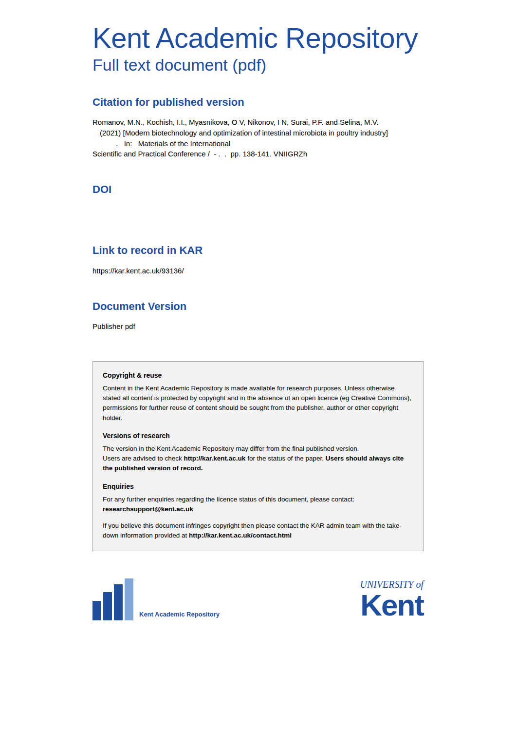Kent Academic Repository
Full text document (pdf)
Citation for published version
Romanov, M.N., Kochish, I.I., Myasnikova, O V, Nikonov, I N, Surai, P.F. and Selina, M.V.
(2021) [Modern biotechnology and optimization of intestinal microbiota in poultry industry]
. In: Materials of the International
Scientific and Practical Conference / - . . pp. 138-141. VNIIGRZh
DOI
Link to record in KAR
https://kar.kent.ac.uk/93136/
Document Version
Publisher pdf
Copyright & reuse
Content in the Kent Academic Repository is made available for research purposes. Unless otherwise stated all content is protected by copyright and in the absence of an open licence (eg Creative Commons), permissions for further reuse of content should be sought from the publisher, author or other copyright holder.
Versions of research
The version in the Kent Academic Repository may differ from the final published version.
Users are advised to check http://kar.kent.ac.uk for the status of the paper. Users should always cite the published version of record.
Enquiries
For any further enquiries regarding the licence status of this document, please contact:
researchsupport@kent.ac.uk
If you believe this document infringes copyright then please contact the KAR admin team with the take-down information provided at http://kar.kent.ac.uk/contact.html
Kent Academic Repository
UNIVERSITY of Kent